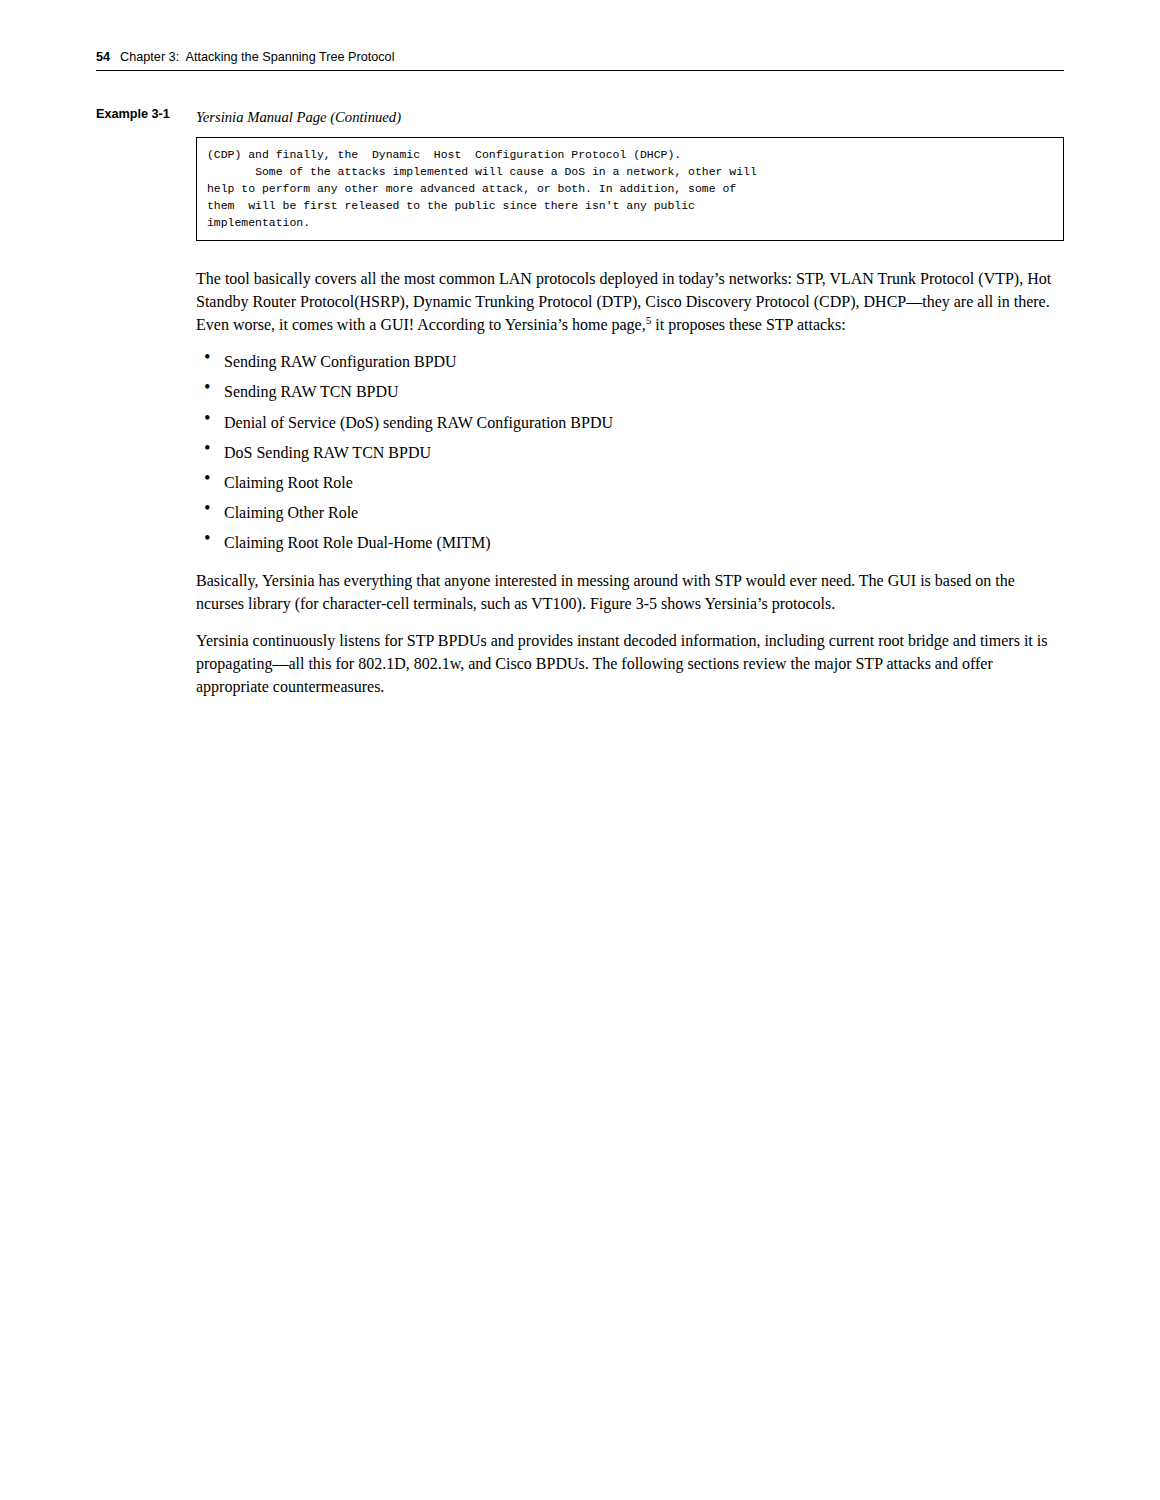54 Chapter 3: Attacking the Spanning Tree Protocol
Example 3-1 Yersinia Manual Page (Continued)
(CDP) and finally, the  Dynamic  Host  Configuration Protocol (DHCP).
       Some of the attacks implemented will cause a DoS in a network, other will
help to perform any other more advanced attack, or both. In addition, some of
them  will be first released to the public since there isn't any public
implementation.
The tool basically covers all the most common LAN protocols deployed in today’s networks: STP, VLAN Trunk Protocol (VTP), Hot Standby Router Protocol(HSRP), Dynamic Trunking Protocol (DTP), Cisco Discovery Protocol (CDP), DHCP—they are all in there. Even worse, it comes with a GUI! According to Yersinia’s home page,5 it proposes these STP attacks:
Sending RAW Configuration BPDU
Sending RAW TCN BPDU
Denial of Service (DoS) sending RAW Configuration BPDU
DoS Sending RAW TCN BPDU
Claiming Root Role
Claiming Other Role
Claiming Root Role Dual-Home (MITM)
Basically, Yersinia has everything that anyone interested in messing around with STP would ever need. The GUI is based on the ncurses library (for character-cell terminals, such as VT100). Figure 3-5 shows Yersinia’s protocols.
Yersinia continuously listens for STP BPDUs and provides instant decoded information, including current root bridge and timers it is propagating—all this for 802.1D, 802.1w, and Cisco BPDUs. The following sections review the major STP attacks and offer appropriate countermeasures.